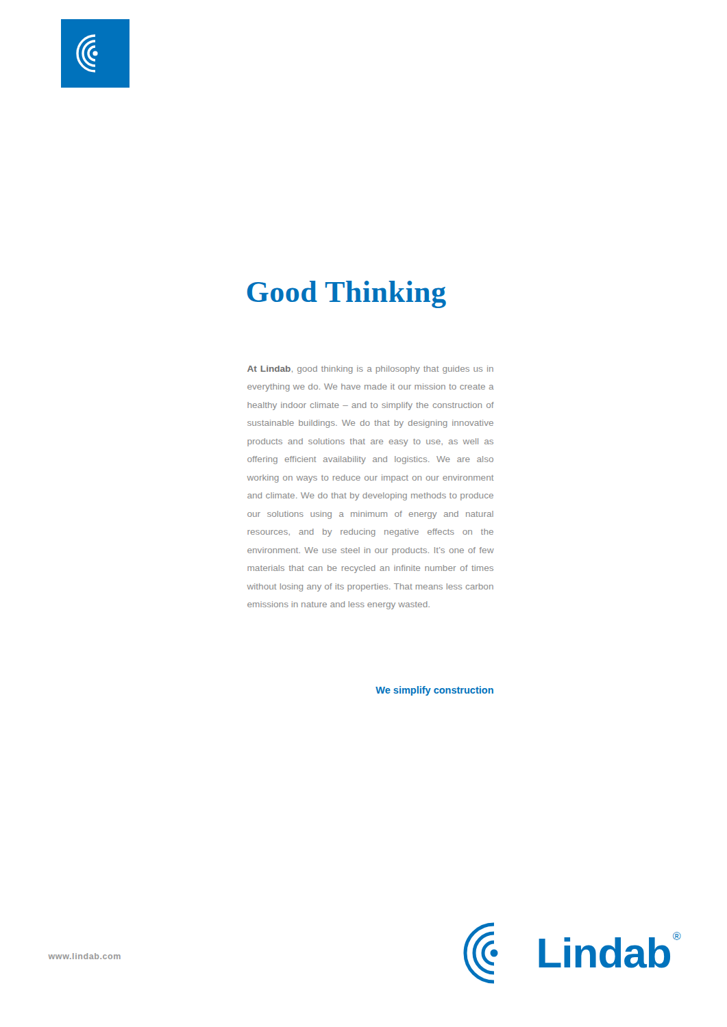Good Thinking
At Lindab, good thinking is a philosophy that guides us in everything we do. We have made it our mission to create a healthy indoor climate – and to simplify the construction of sustainable buildings. We do that by designing innovative products and solutions that are easy to use, as well as offering efficient availability and logistics. We are also working on ways to reduce our impact on our environment and climate. We do that by developing methods to produce our solutions using a minimum of energy and natural resources, and by reducing negative effects on the environment. We use steel in our products. It’s one of few materials that can be recycled an infinite number of times without losing any of its properties. That means less carbon emissions in nature and less energy wasted.
We simplify construction
www.lindab.com
Lindab®